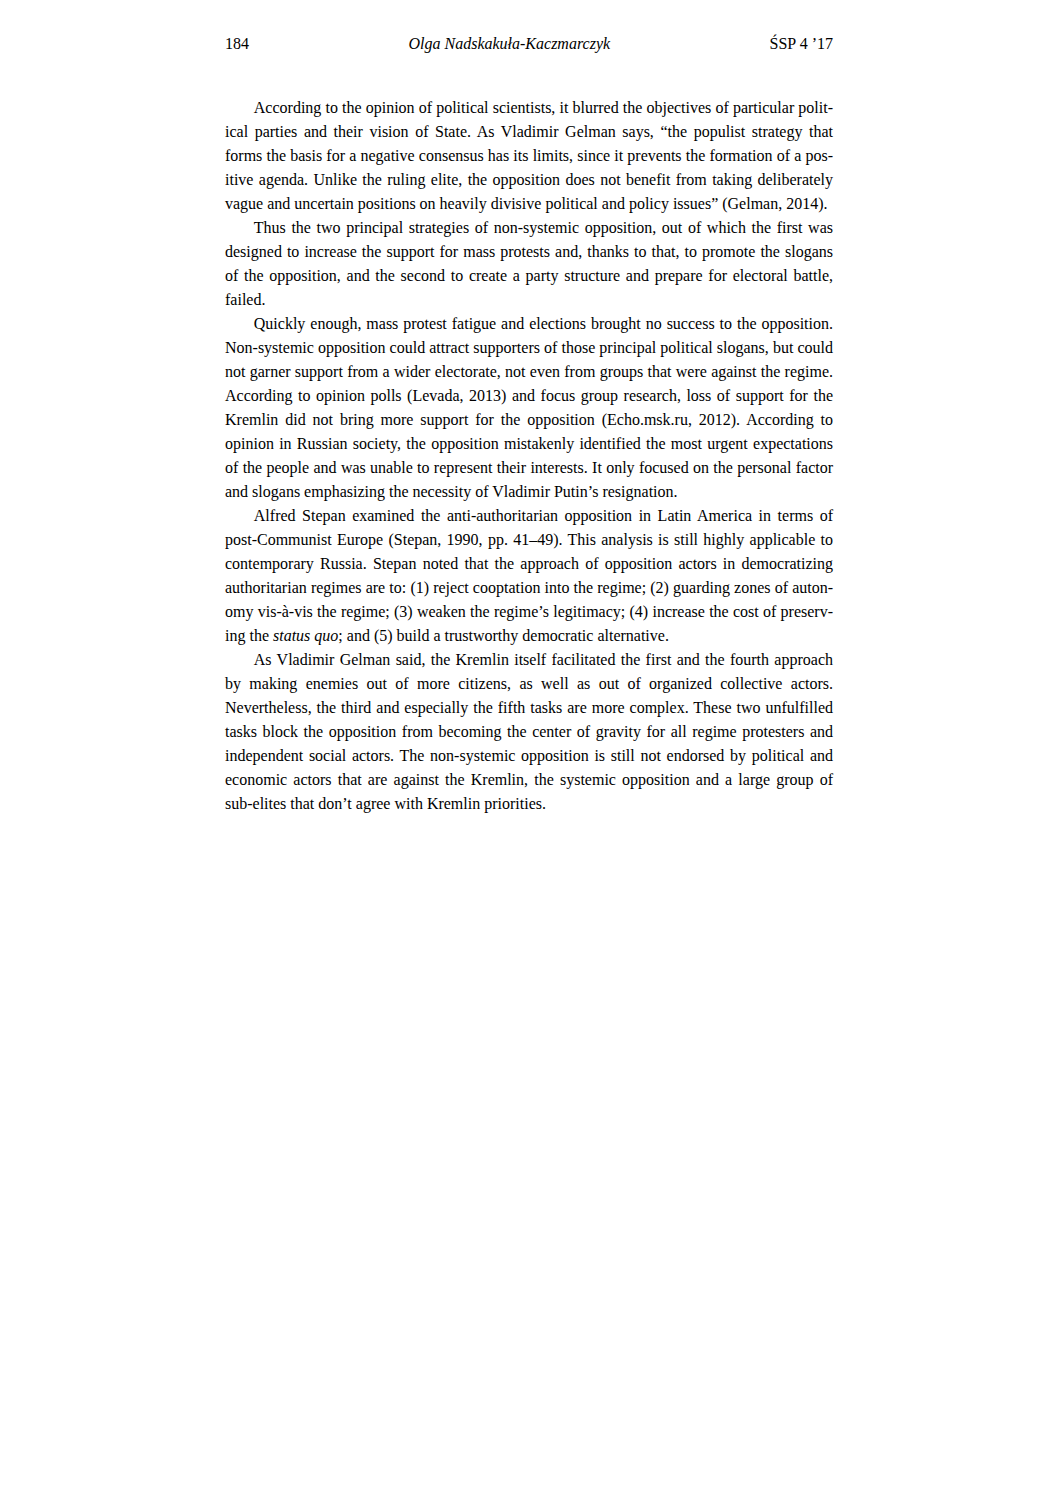184 Olga Nadskakuła-Kaczmarczyk ŚSP 4 ’17
According to the opinion of political scientists, it blurred the objectives of particular political parties and their vision of State. As Vladimir Gelman says, “the populist strategy that forms the basis for a negative consensus has its limits, since it prevents the formation of a positive agenda. Unlike the ruling elite, the opposition does not benefit from taking deliberately vague and uncertain positions on heavily divisive political and policy issues” (Gelman, 2014).
Thus the two principal strategies of non-systemic opposition, out of which the first was designed to increase the support for mass protests and, thanks to that, to promote the slogans of the opposition, and the second to create a party structure and prepare for electoral battle, failed.
Quickly enough, mass protest fatigue and elections brought no success to the opposition. Non-systemic opposition could attract supporters of those principal political slogans, but could not garner support from a wider electorate, not even from groups that were against the regime. According to opinion polls (Levada, 2013) and focus group research, loss of support for the Kremlin did not bring more support for the opposition (Echo.msk.ru, 2012). According to opinion in Russian society, the opposition mistakenly identified the most urgent expectations of the people and was unable to represent their interests. It only focused on the personal factor and slogans emphasizing the necessity of Vladimir Putin’s resignation.
Alfred Stepan examined the anti-authoritarian opposition in Latin America in terms of post-Communist Europe (Stepan, 1990, pp. 41–49). This analysis is still highly applicable to contemporary Russia. Stepan noted that the approach of opposition actors in democratizing authoritarian regimes are to: (1) reject cooptation into the regime; (2) guarding zones of autonomy vis-à-vis the regime; (3) weaken the regime’s legitimacy; (4) increase the cost of preserving the status quo; and (5) build a trustworthy democratic alternative.
As Vladimir Gelman said, the Kremlin itself facilitated the first and the fourth approach by making enemies out of more citizens, as well as out of organized collective actors. Nevertheless, the third and especially the fifth tasks are more complex. These two unfulfilled tasks block the opposition from becoming the center of gravity for all regime protesters and independent social actors. The non-systemic opposition is still not endorsed by political and economic actors that are against the Kremlin, the systemic opposition and a large group of sub-elites that don’t agree with Kremlin priorities.